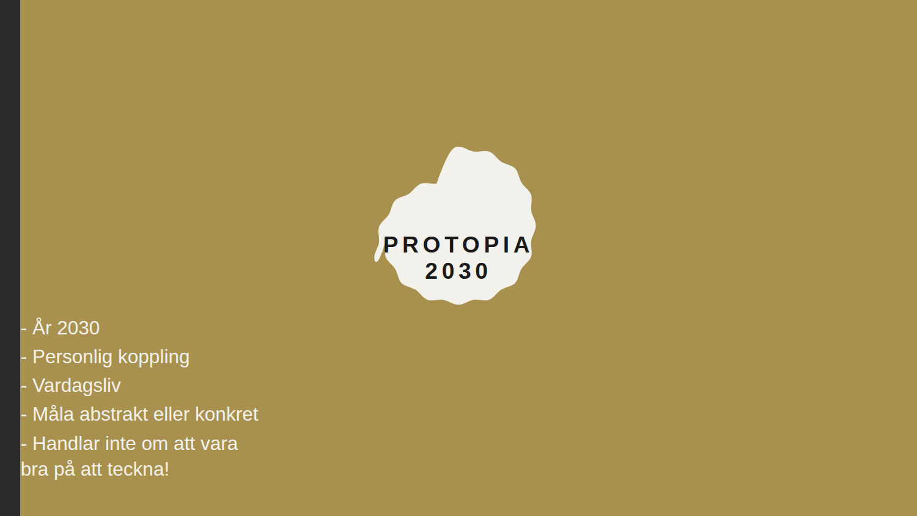Protopia
2030
År 2030
Personlig koppling
Vardagsliv
Måla abstrakt eller konkret
Handlar inte om att vara bra på att teckna!